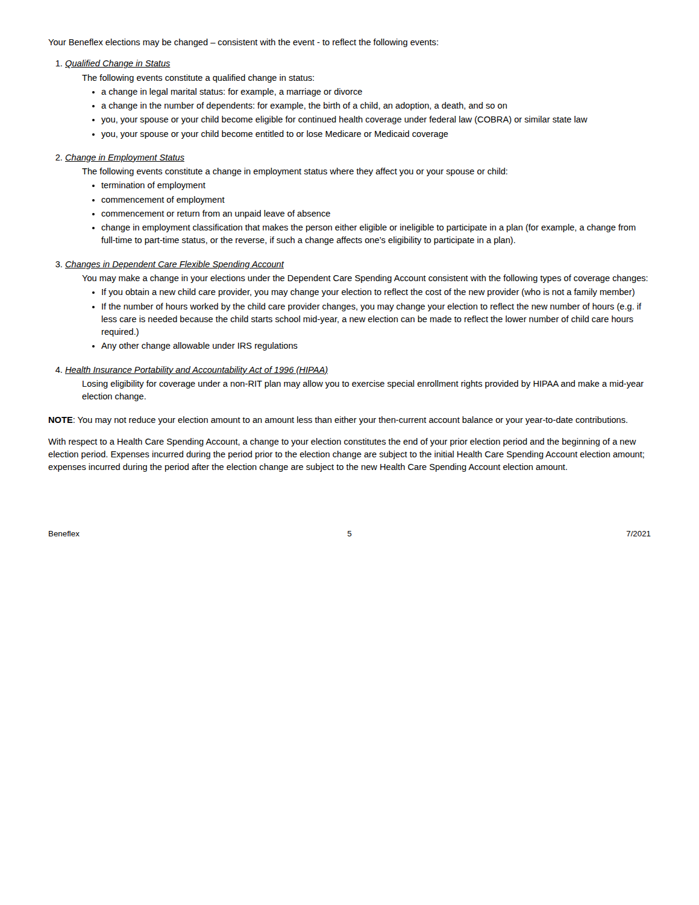Your Beneflex elections may be changed – consistent with the event - to reflect the following events:
Qualified Change in Status
The following events constitute a qualified change in status:
a change in legal marital status: for example, a marriage or divorce
a change in the number of dependents: for example, the birth of a child, an adoption, a death, and so on
you, your spouse or your child become eligible for continued health coverage under federal law (COBRA) or similar state law
you, your spouse or your child become entitled to or lose Medicare or Medicaid coverage
Change in Employment Status
The following events constitute a change in employment status where they affect you or your spouse or child:
termination of employment
commencement of employment
commencement or return from an unpaid leave of absence
change in employment classification that makes the person either eligible or ineligible to participate in a plan (for example, a change from full-time to part-time status, or the reverse, if such a change affects one’s eligibility to participate in a plan).
Changes in Dependent Care Flexible Spending Account
You may make a change in your elections under the Dependent Care Spending Account consistent with the following types of coverage changes:
If you obtain a new child care provider, you may change your election to reflect the cost of the new provider (who is not a family member)
If the number of hours worked by the child care provider changes, you may change your election to reflect the new number of hours (e.g. if less care is needed because the child starts school mid-year, a new election can be made to reflect the lower number of child care hours required.)
Any other change allowable under IRS regulations
Health Insurance Portability and Accountability Act of 1996 (HIPAA)
Losing eligibility for coverage under a non-RIT plan may allow you to exercise special enrollment rights provided by HIPAA and make a mid-year election change.
NOTE: You may not reduce your election amount to an amount less than either your then-current account balance or your year-to-date contributions.
With respect to a Health Care Spending Account, a change to your election constitutes the end of your prior election period and the beginning of a new election period. Expenses incurred during the period prior to the election change are subject to the initial Health Care Spending Account election amount; expenses incurred during the period after the election change are subject to the new Health Care Spending Account election amount.
Beneflex
5
7/2021